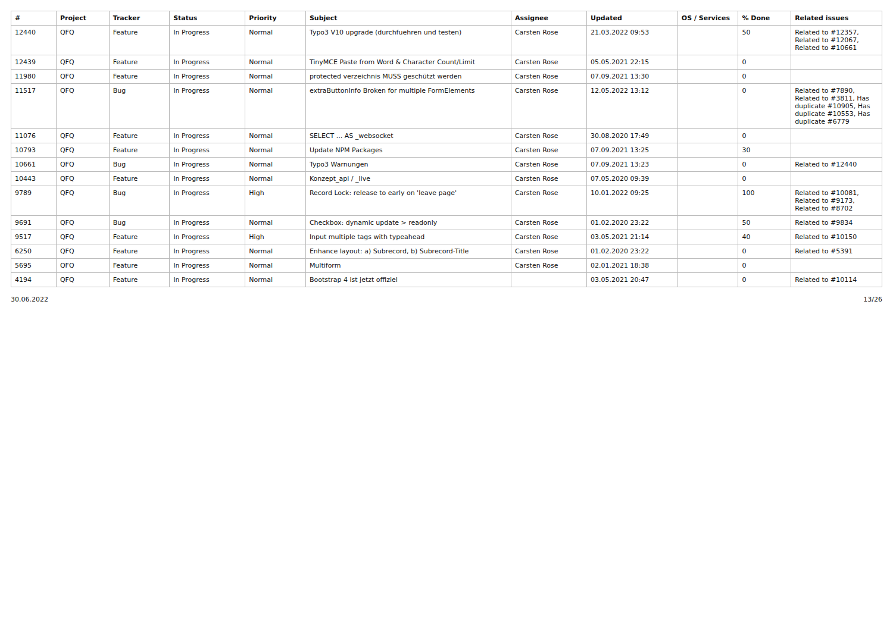| # | Project | Tracker | Status | Priority | Subject | Assignee | Updated | OS / Services | % Done | Related issues |
| --- | --- | --- | --- | --- | --- | --- | --- | --- | --- | --- |
| 12440 | QFQ | Feature | In Progress | Normal | Typo3 V10 upgrade (durchfuehren und testen) | Carsten Rose | 21.03.2022 09:53 | | 50 | Related to #12357, Related to #12067, Related to #10661 |
| 12439 | QFQ | Feature | In Progress | Normal | TinyMCE Paste from Word & Character Count/Limit | Carsten Rose | 05.05.2021 22:15 | | 0 | |
| 11980 | QFQ | Feature | In Progress | Normal | protected verzeichnis MUSS geschützt werden | Carsten Rose | 07.09.2021 13:30 | | 0 | |
| 11517 | QFQ | Bug | In Progress | Normal | extraButtonInfo Broken for multiple FormElements | Carsten Rose | 12.05.2022 13:12 | | 0 | Related to #7890, Related to #3811, Has duplicate #10905, Has duplicate #10553, Has duplicate #6779 |
| 11076 | QFQ | Feature | In Progress | Normal | SELECT ... AS _websocket | Carsten Rose | 30.08.2020 17:49 | | 0 | |
| 10793 | QFQ | Feature | In Progress | Normal | Update NPM Packages | Carsten Rose | 07.09.2021 13:25 | | 30 | |
| 10661 | QFQ | Bug | In Progress | Normal | Typo3 Warnungen | Carsten Rose | 07.09.2021 13:23 | | 0 | Related to #12440 |
| 10443 | QFQ | Feature | In Progress | Normal | Konzept_api / _live | Carsten Rose | 07.05.2020 09:39 | | 0 | |
| 9789 | QFQ | Bug | In Progress | High | Record Lock: release to early on 'leave page' | Carsten Rose | 10.01.2022 09:25 | | 100 | Related to #10081, Related to #9173, Related to #8702 |
| 9691 | QFQ | Bug | In Progress | Normal | Checkbox: dynamic update > readonly | Carsten Rose | 01.02.2020 23:22 | | 50 | Related to #9834 |
| 9517 | QFQ | Feature | In Progress | High | Input multiple tags with typeahead | Carsten Rose | 03.05.2021 21:14 | | 40 | Related to #10150 |
| 6250 | QFQ | Feature | In Progress | Normal | Enhance layout: a) Subrecord, b) Subrecord-Title | Carsten Rose | 01.02.2020 23:22 | | 0 | Related to #5391 |
| 5695 | QFQ | Feature | In Progress | Normal | Multiform | Carsten Rose | 02.01.2021 18:38 | | 0 | |
| 4194 | QFQ | Feature | In Progress | Normal | Bootstrap 4 ist jetzt offiziel | | 03.05.2021 20:47 | | 0 | Related to #10114 |
30.06.2022 13/26